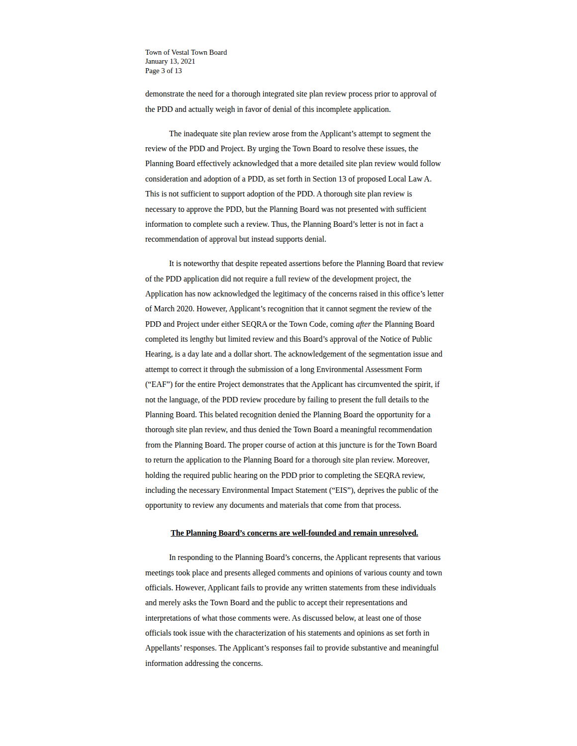Town of Vestal Town Board
January 13, 2021
Page 3 of 13
demonstrate the need for a thorough integrated site plan review process prior to approval of the PDD and actually weigh in favor of denial of this incomplete application.
The inadequate site plan review arose from the Applicant’s attempt to segment the review of the PDD and Project. By urging the Town Board to resolve these issues, the Planning Board effectively acknowledged that a more detailed site plan review would follow consideration and adoption of a PDD, as set forth in Section 13 of proposed Local Law A. This is not sufficient to support adoption of the PDD. A thorough site plan review is necessary to approve the PDD, but the Planning Board was not presented with sufficient information to complete such a review. Thus, the Planning Board’s letter is not in fact a recommendation of approval but instead supports denial.
It is noteworthy that despite repeated assertions before the Planning Board that review of the PDD application did not require a full review of the development project, the Application has now acknowledged the legitimacy of the concerns raised in this office’s letter of March 2020. However, Applicant’s recognition that it cannot segment the review of the PDD and Project under either SEQRA or the Town Code, coming after the Planning Board completed its lengthy but limited review and this Board’s approval of the Notice of Public Hearing, is a day late and a dollar short. The acknowledgement of the segmentation issue and attempt to correct it through the submission of a long Environmental Assessment Form (“EAF”) for the entire Project demonstrates that the Applicant has circumvented the spirit, if not the language, of the PDD review procedure by failing to present the full details to the Planning Board. This belated recognition denied the Planning Board the opportunity for a thorough site plan review, and thus denied the Town Board a meaningful recommendation from the Planning Board. The proper course of action at this juncture is for the Town Board to return the application to the Planning Board for a thorough site plan review. Moreover, holding the required public hearing on the PDD prior to completing the SEQRA review, including the necessary Environmental Impact Statement (“EIS”), deprives the public of the opportunity to review any documents and materials that come from that process.
The Planning Board’s concerns are well-founded and remain unresolved.
In responding to the Planning Board’s concerns, the Applicant represents that various meetings took place and presents alleged comments and opinions of various county and town officials. However, Applicant fails to provide any written statements from these individuals and merely asks the Town Board and the public to accept their representations and interpretations of what those comments were. As discussed below, at least one of those officials took issue with the characterization of his statements and opinions as set forth in Appellants’ responses. The Applicant’s responses fail to provide substantive and meaningful information addressing the concerns.